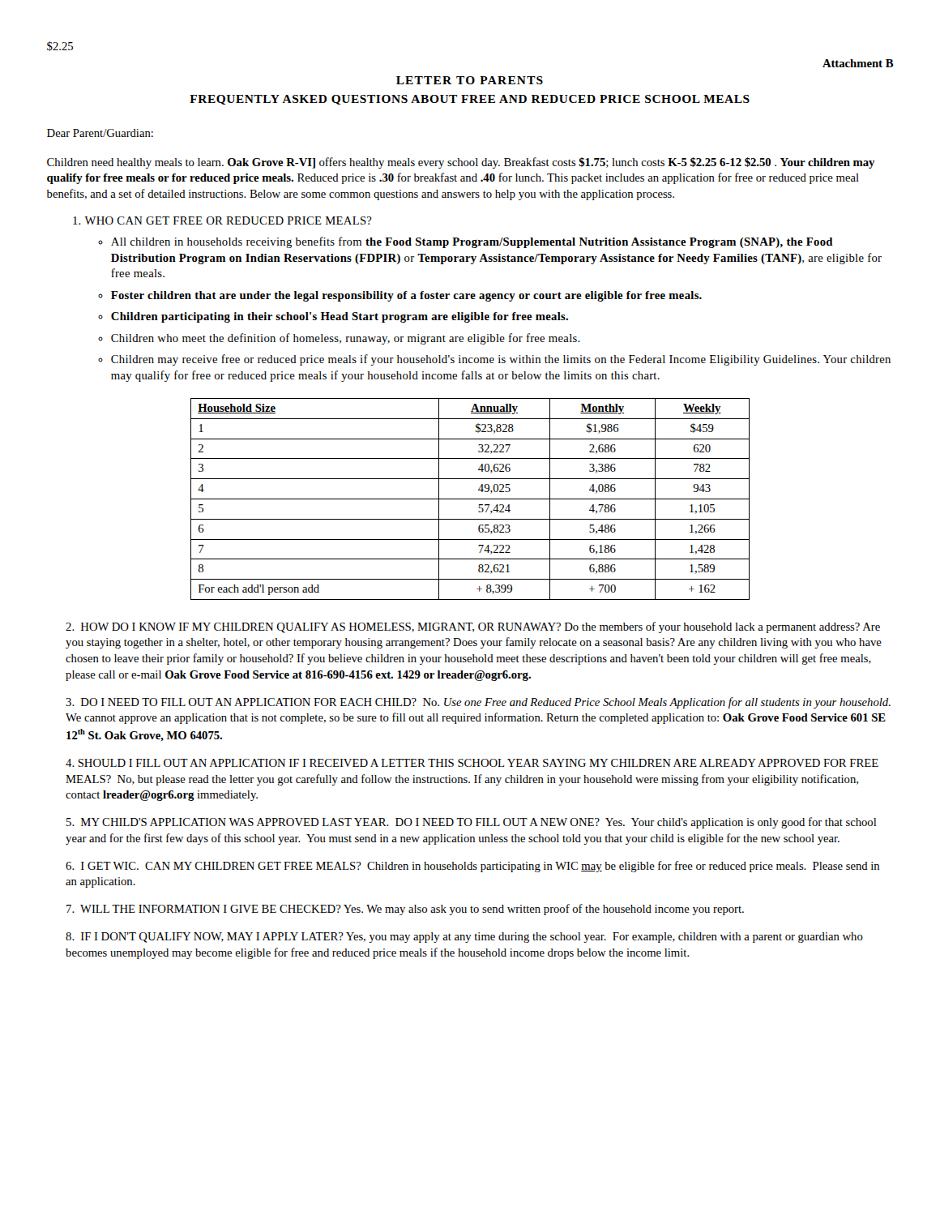$2.25
Attachment B
LETTER TO PARENTS
FREQUENTLY ASKED QUESTIONS ABOUT FREE AND REDUCED PRICE SCHOOL MEALS
Dear Parent/Guardian:
Children need healthy meals to learn. Oak Grove R-VI] offers healthy meals every school day. Breakfast costs $1.75; lunch costs K-5 $2.25 6-12 $2.50 . Your children may qualify for free meals or for reduced price meals. Reduced price is .30 for breakfast and .40 for lunch. This packet includes an application for free or reduced price meal benefits, and a set of detailed instructions. Below are some common questions and answers to help you with the application process.
WHO CAN GET FREE OR REDUCED PRICE MEALS?
All children in households receiving benefits from the Food Stamp Program/Supplemental Nutrition Assistance Program (SNAP), the Food Distribution Program on Indian Reservations (FDPIR) or Temporary Assistance/Temporary Assistance for Needy Families (TANF), are eligible for free meals.
Foster children that are under the legal responsibility of a foster care agency or court are eligible for free meals.
Children participating in their school's Head Start program are eligible for free meals.
Children who meet the definition of homeless, runaway, or migrant are eligible for free meals.
Children may receive free or reduced price meals if your household's income is within the limits on the Federal Income Eligibility Guidelines. Your children may qualify for free or reduced price meals if your household income falls at or below the limits on this chart.
| Household Size | Annually | Monthly | Weekly |
| --- | --- | --- | --- |
| 1 | $23,828 | $1,986 | $459 |
| 2 | 32,227 | 2,686 | 620 |
| 3 | 40,626 | 3,386 | 782 |
| 4 | 49,025 | 4,086 | 943 |
| 5 | 57,424 | 4,786 | 1,105 |
| 6 | 65,823 | 5,486 | 1,266 |
| 7 | 74,222 | 6,186 | 1,428 |
| 8 | 82,621 | 6,886 | 1,589 |
| For each add'l person add | + 8,399 | + 700 | + 162 |
2. HOW DO I KNOW IF MY CHILDREN QUALIFY AS HOMELESS, MIGRANT, OR RUNAWAY? Do the members of your household lack a permanent address? Are you staying together in a shelter, hotel, or other temporary housing arrangement? Does your family relocate on a seasonal basis? Are any children living with you who have chosen to leave their prior family or household? If you believe children in your household meet these descriptions and haven't been told your children will get free meals, please call or e-mail Oak Grove Food Service at 816-690-4156 ext. 1429 or lreader@ogr6.org.
3. DO I NEED TO FILL OUT AN APPLICATION FOR EACH CHILD? No. Use one Free and Reduced Price School Meals Application for all students in your household. We cannot approve an application that is not complete, so be sure to fill out all required information. Return the completed application to: Oak Grove Food Service 601 SE 12th St. Oak Grove, MO 64075.
4. SHOULD I FILL OUT AN APPLICATION IF I RECEIVED A LETTER THIS SCHOOL YEAR SAYING MY CHILDREN ARE ALREADY APPROVED FOR FREE MEALS? No, but please read the letter you got carefully and follow the instructions. If any children in your household were missing from your eligibility notification, contact lreader@ogr6.org immediately.
5. MY CHILD'S APPLICATION WAS APPROVED LAST YEAR. DO I NEED TO FILL OUT A NEW ONE? Yes. Your child's application is only good for that school year and for the first few days of this school year. You must send in a new application unless the school told you that your child is eligible for the new school year.
6. I GET WIC. CAN MY CHILDREN GET FREE MEALS? Children in households participating in WIC may be eligible for free or reduced price meals. Please send in an application.
7. WILL THE INFORMATION I GIVE BE CHECKED? Yes. We may also ask you to send written proof of the household income you report.
8. IF I DON'T QUALIFY NOW, MAY I APPLY LATER? Yes, you may apply at any time during the school year. For example, children with a parent or guardian who becomes unemployed may become eligible for free and reduced price meals if the household income drops below the income limit.